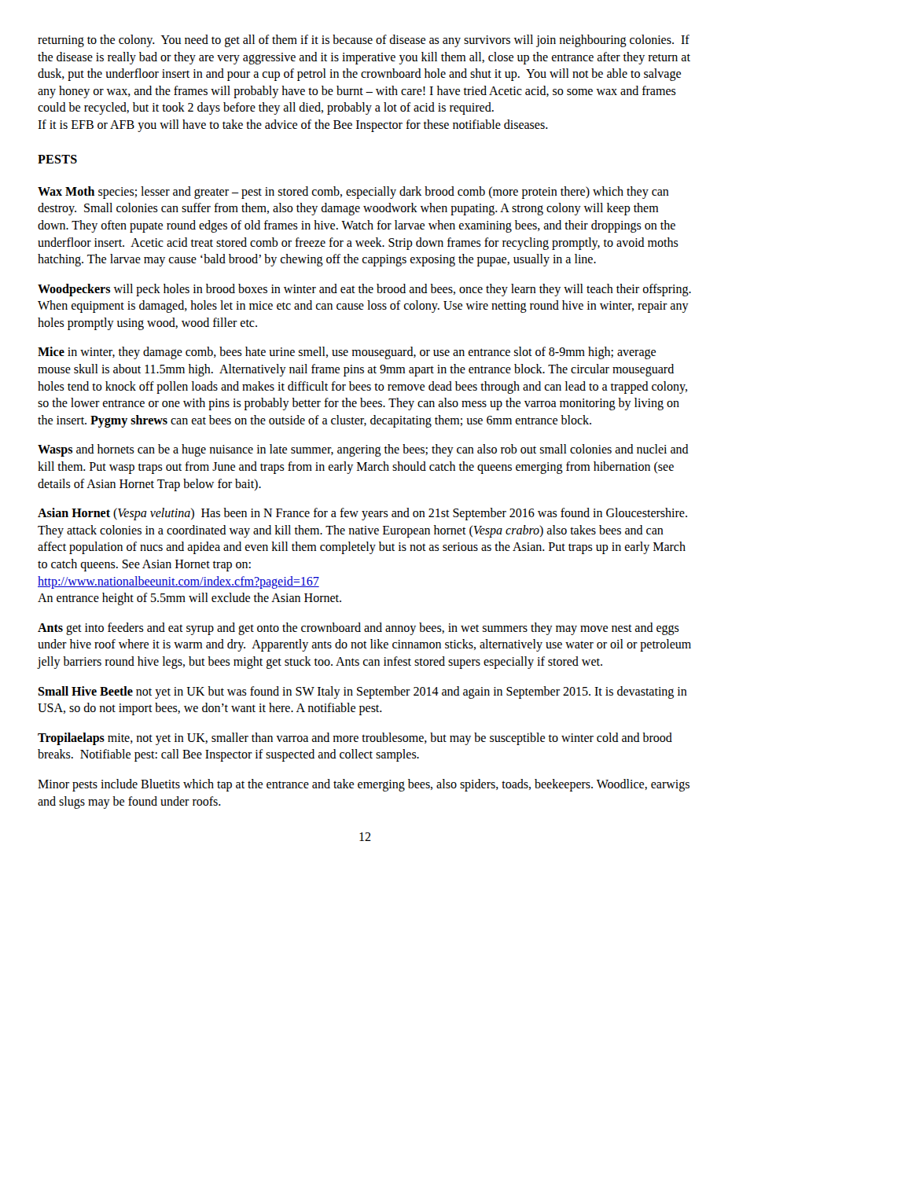returning to the colony. You need to get all of them if it is because of disease as any survivors will join neighbouring colonies. If the disease is really bad or they are very aggressive and it is imperative you kill them all, close up the entrance after they return at dusk, put the underfloor insert in and pour a cup of petrol in the crownboard hole and shut it up. You will not be able to salvage any honey or wax, and the frames will probably have to be burnt – with care! I have tried Acetic acid, so some wax and frames could be recycled, but it took 2 days before they all died, probably a lot of acid is required.
If it is EFB or AFB you will have to take the advice of the Bee Inspector for these notifiable diseases.
PESTS
Wax Moth species; lesser and greater – pest in stored comb, especially dark brood comb (more protein there) which they can destroy. Small colonies can suffer from them, also they damage woodwork when pupating. A strong colony will keep them down. They often pupate round edges of old frames in hive. Watch for larvae when examining bees, and their droppings on the underfloor insert. Acetic acid treat stored comb or freeze for a week. Strip down frames for recycling promptly, to avoid moths hatching. The larvae may cause ‘bald brood’ by chewing off the cappings exposing the pupae, usually in a line.
Woodpeckers will peck holes in brood boxes in winter and eat the brood and bees, once they learn they will teach their offspring. When equipment is damaged, holes let in mice etc and can cause loss of colony. Use wire netting round hive in winter, repair any holes promptly using wood, wood filler etc.
Mice in winter, they damage comb, bees hate urine smell, use mouseguard, or use an entrance slot of 8-9mm high; average mouse skull is about 11.5mm high. Alternatively nail frame pins at 9mm apart in the entrance block. The circular mouseguard holes tend to knock off pollen loads and makes it difficult for bees to remove dead bees through and can lead to a trapped colony, so the lower entrance or one with pins is probably better for the bees. They can also mess up the varroa monitoring by living on the insert. Pygmy shrews can eat bees on the outside of a cluster, decapitating them; use 6mm entrance block.
Wasps and hornets can be a huge nuisance in late summer, angering the bees; they can also rob out small colonies and nuclei and kill them. Put wasp traps out from June and traps from in early March should catch the queens emerging from hibernation (see details of Asian Hornet Trap below for bait).
Asian Hornet (Vespa velutina) Has been in N France for a few years and on 21st September 2016 was found in Gloucestershire. They attack colonies in a coordinated way and kill them. The native European hornet (Vespa crabro) also takes bees and can affect population of nucs and apidea and even kill them completely but is not as serious as the Asian. Put traps up in early March to catch queens. See Asian Hornet trap on:
http://www.nationalbeeunit.com/index.cfm?pageid=167
An entrance height of 5.5mm will exclude the Asian Hornet.
Ants get into feeders and eat syrup and get onto the crownboard and annoy bees, in wet summers they may move nest and eggs under hive roof where it is warm and dry. Apparently ants do not like cinnamon sticks, alternatively use water or oil or petroleum jelly barriers round hive legs, but bees might get stuck too. Ants can infest stored supers especially if stored wet.
Small Hive Beetle not yet in UK but was found in SW Italy in September 2014 and again in September 2015. It is devastating in USA, so do not import bees, we don’t want it here. A notifiable pest.
Tropilaelaps mite, not yet in UK, smaller than varroa and more troublesome, but may be susceptible to winter cold and brood breaks. Notifiable pest: call Bee Inspector if suspected and collect samples.
Minor pests include Bluetits which tap at the entrance and take emerging bees, also spiders, toads, beekeepers. Woodlice, earwigs and slugs may be found under roofs.
12